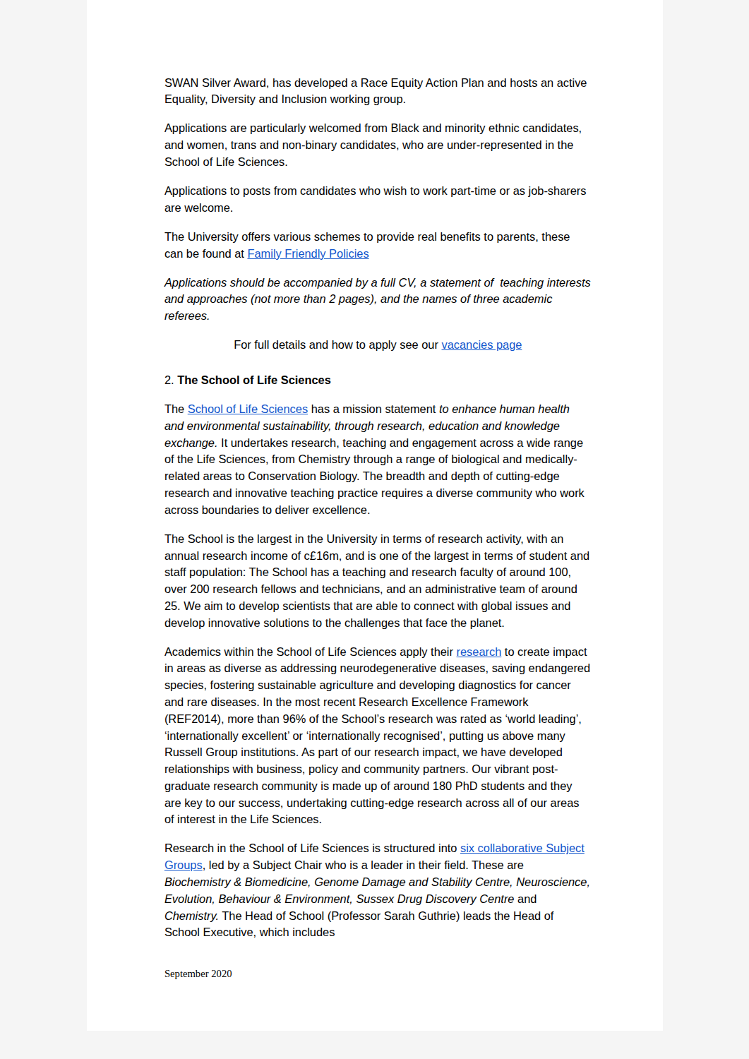SWAN Silver Award, has developed a Race Equity Action Plan and hosts an active Equality, Diversity and Inclusion working group.
Applications are particularly welcomed from Black and minority ethnic candidates, and women, trans and non-binary candidates, who are under-represented in the School of Life Sciences.
Applications to posts from candidates who wish to work part-time or as job-sharers are welcome.
The University offers various schemes to provide real benefits to parents, these can be found at Family Friendly Policies
Applications should be accompanied by a full CV, a statement of teaching interests and approaches (not more than 2 pages), and the names of three academic referees.
For full details and how to apply see our vacancies page
2. The School of Life Sciences
The School of Life Sciences has a mission statement to enhance human health and environmental sustainability, through research, education and knowledge exchange. It undertakes research, teaching and engagement across a wide range of the Life Sciences, from Chemistry through a range of biological and medically-related areas to Conservation Biology. The breadth and depth of cutting-edge research and innovative teaching practice requires a diverse community who work across boundaries to deliver excellence.
The School is the largest in the University in terms of research activity, with an annual research income of c£16m, and is one of the largest in terms of student and staff population: The School has a teaching and research faculty of around 100, over 200 research fellows and technicians, and an administrative team of around 25. We aim to develop scientists that are able to connect with global issues and develop innovative solutions to the challenges that face the planet.
Academics within the School of Life Sciences apply their research to create impact in areas as diverse as addressing neurodegenerative diseases, saving endangered species, fostering sustainable agriculture and developing diagnostics for cancer and rare diseases. In the most recent Research Excellence Framework (REF2014), more than 96% of the School’s research was rated as ‘world leading’, ‘internationally excellent’ or ‘internationally recognised’, putting us above many Russell Group institutions. As part of our research impact, we have developed relationships with business, policy and community partners. Our vibrant post-graduate research community is made up of around 180 PhD students and they are key to our success, undertaking cutting-edge research across all of our areas of interest in the Life Sciences.
Research in the School of Life Sciences is structured into six collaborative Subject Groups, led by a Subject Chair who is a leader in their field. These are Biochemistry & Biomedicine, Genome Damage and Stability Centre, Neuroscience, Evolution, Behaviour & Environment, Sussex Drug Discovery Centre and Chemistry. The Head of School (Professor Sarah Guthrie) leads the Head of School Executive, which includes
September 2020